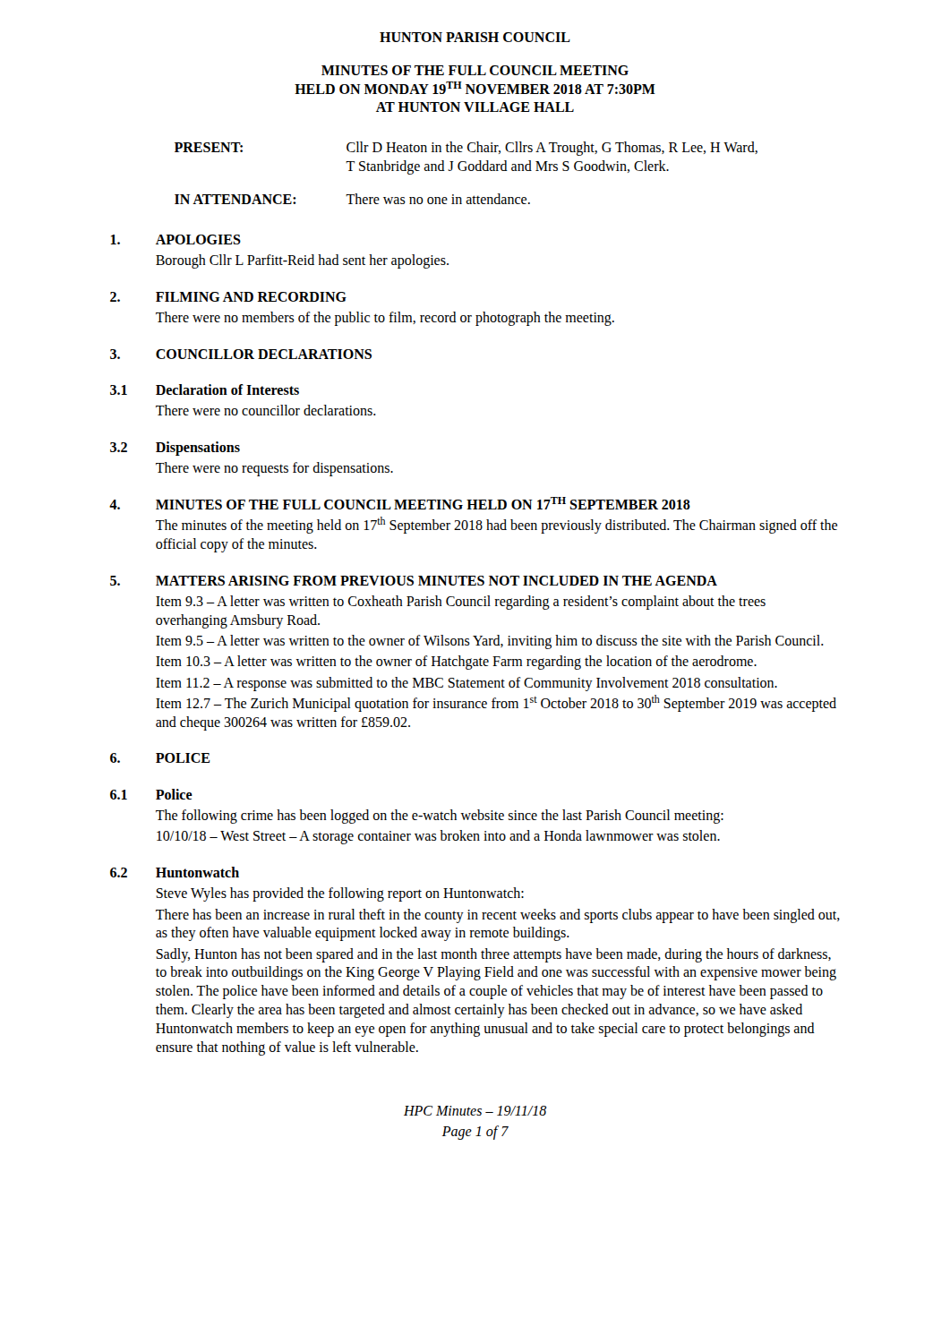HUNTON PARISH COUNCIL
MINUTES OF THE FULL COUNCIL MEETING
HELD ON MONDAY 19TH NOVEMBER 2018 AT 7:30PM
AT HUNTON VILLAGE HALL
| PRESENT: | Cllr D Heaton in the Chair, Cllrs A Trought, G Thomas, R Lee, H Ward, T Stanbridge and J Goddard and Mrs S Goodwin, Clerk. |
| IN ATTENDANCE: | There was no one in attendance. |
| 1. | Apologies Borough Cllr L Parfitt-Reid had sent her apologies. |
| 2. | Filming and Recording There were no members of the public to film, record or photograph the meeting. |
| 3. | Councillor Declarations |
| 3.1 | Declaration of Interests There were no councillor declarations. |
| 3.2 | Dispensations There were no requests for dispensations. |
| 4. | Minutes of the Full Council Meeting held on 17 th September 2018 The minutes of the meeting held on 17 th September 2018 had been previously distributed. The Chairman signed off the official copy of the minutes. |
| 5. | Matters Arising from Previous Minutes not Included in the Agenda Item 9.3 – A letter was written to Coxheath Parish Council regarding a resident’s complaint about the trees overhanging Amsbury Road. Item 9.5 – A letter was written to the owner of Wilsons Yard, inviting him to discuss the site with the Parish Council. Item 10.3 – A letter was written to the owner of Hatchgate Farm regarding the location of the aerodrome. Item 11.2 – A response was submitted to the MBC Statement of Community Involvement 2018 consultation. Item 12.7 – The Zurich Municipal quotation for insurance from 1 st October 2018 to 30 th September 2019 was accepted and cheque 300264 was written for £859.02. |
| 6. | Police |
| 6.1 | Police The following crime has been logged on the e-watch website since the last Parish Council meeting: 10/10/18 – West Street – A storage container was broken into and a Honda lawnmower was stolen. |
| 6.2 | Huntonwatch Steve Wyles has provided the following report on Huntonwatch: There has been an increase in rural theft in the county in recent weeks and sports clubs appear to have been singled out, as they often have valuable equipment locked away in remote buildings. Sadly, Hunton has not been spared and in the last month three attempts have been made, during the hours of darkness, to break into outbuildings on the King George V Playing Field and one was successful with an expensive mower being stolen. The police have been informed and details of a couple of vehicles that may be of interest have been passed to them. Clearly the area has been targeted and almost certainly has been checked out in advance, so we have asked Huntonwatch members to keep an eye open for anything unusual and to take special care to protect belongings and ensure that nothing of value is left vulnerable. |
HPC Minutes – 19/11/18
Page 1 of 7